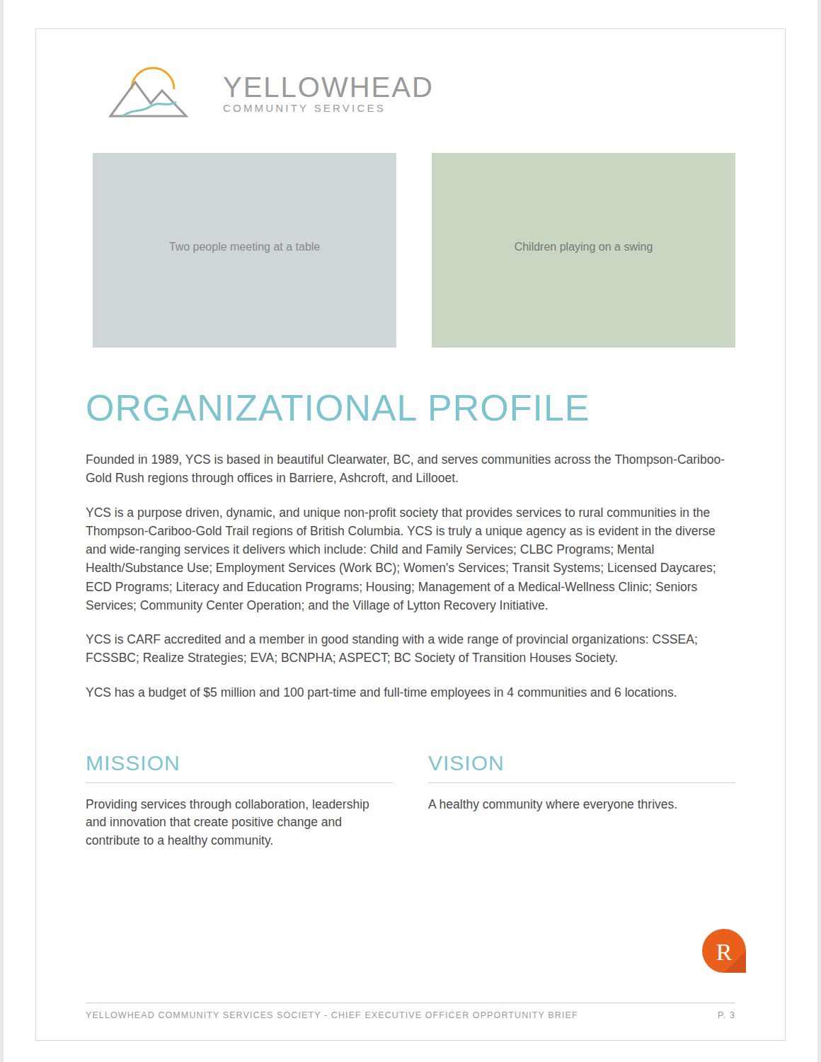YELLOWHEAD
COMMUNITY SERVICES
ORGANIZATIONAL PROFILE
Founded in 1989, YCS is based in beautiful Clearwater, BC, and serves communities across the Thompson-Cariboo-Gold Rush regions through offices in Barriere, Ashcroft, and Lillooet.
YCS is a purpose driven, dynamic, and unique non-profit society that provides services to rural communities in the Thompson-Cariboo-Gold Trail regions of British Columbia. YCS is truly a unique agency as is evident in the diverse and wide-ranging services it delivers which include: Child and Family Services; CLBC Programs; Mental Health/Substance Use; Employment Services (Work BC); Women's Services; Transit Systems; Licensed Daycares; ECD Programs; Literacy and Education Programs; Housing; Management of a Medical-Wellness Clinic; Seniors Services; Community Center Operation; and the Village of Lytton Recovery Initiative.
YCS is CARF accredited and a member in good standing with a wide range of provincial organizations: CSSEA; FCSSBC; Realize Strategies; EVA; BCNPHA; ASPECT; BC Society of Transition Houses Society.
YCS has a budget of $5 million and 100 part-time and full-time employees in 4 communities and 6 locations.
MISSION
Providing services through collaboration, leadership and innovation that create positive change and contribute to a healthy community.
VISION
A healthy community where everyone thrives.
R
Yellowhead Community Services Society - Chief Executive Officer Opportunity Brief P. 3